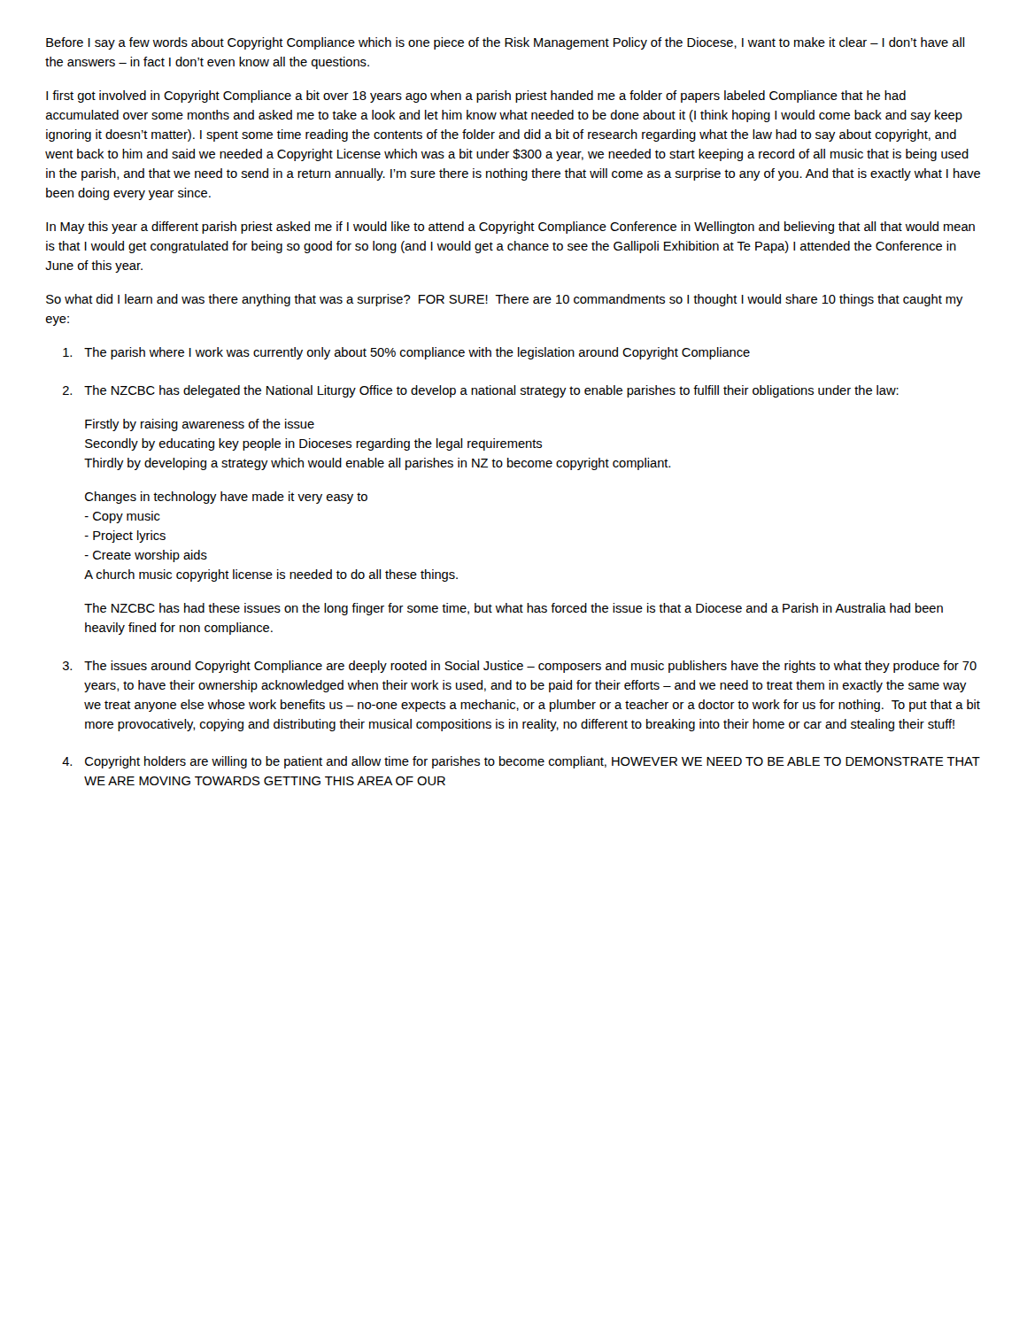Before I say a few words about Copyright Compliance which is one piece of the Risk Management Policy of the Diocese, I want to make it clear – I don’t have all the answers – in fact I don’t even know all the questions.
I first got involved in Copyright Compliance a bit over 18 years ago when a parish priest handed me a folder of papers labeled Compliance that he had accumulated over some months and asked me to take a look and let him know what needed to be done about it (I think hoping I would come back and say keep ignoring it doesn’t matter). I spent some time reading the contents of the folder and did a bit of research regarding what the law had to say about copyright, and went back to him and said we needed a Copyright License which was a bit under $300 a year, we needed to start keeping a record of all music that is being used in the parish, and that we need to send in a return annually. I’m sure there is nothing there that will come as a surprise to any of you. And that is exactly what I have been doing every year since.
In May this year a different parish priest asked me if I would like to attend a Copyright Compliance Conference in Wellington and believing that all that would mean is that I would get congratulated for being so good for so long (and I would get a chance to see the Gallipoli Exhibition at Te Papa) I attended the Conference in June of this year.
So what did I learn and was there anything that was a surprise? FOR SURE! There are 10 commandments so I thought I would share 10 things that caught my eye:
The parish where I work was currently only about 50% compliance with the legislation around Copyright Compliance
The NZCBC has delegated the National Liturgy Office to develop a national strategy to enable parishes to fulfill their obligations under the law:
Firstly by raising awareness of the issue
Secondly by educating key people in Dioceses regarding the legal requirements
Thirdly by developing a strategy which would enable all parishes in NZ to become copyright compliant.
Changes in technology have made it very easy to
- Copy music
- Project lyrics
- Create worship aids
A church music copyright license is needed to do all these things.
The NZCBC has had these issues on the long finger for some time, but what has forced the issue is that a Diocese and a Parish in Australia had been heavily fined for non compliance.
The issues around Copyright Compliance are deeply rooted in Social Justice – composers and music publishers have the rights to what they produce for 70 years, to have their ownership acknowledged when their work is used, and to be paid for their efforts – and we need to treat them in exactly the same way we treat anyone else whose work benefits us – no-one expects a mechanic, or a plumber or a teacher or a doctor to work for us for nothing. To put that a bit more provocatively, copying and distributing their musical compositions is in reality, no different to breaking into their home or car and stealing their stuff!
Copyright holders are willing to be patient and allow time for parishes to become compliant, HOWEVER WE NEED TO BE ABLE TO DEMONSTRATE THAT WE ARE MOVING TOWARDS GETTING THIS AREA OF OUR